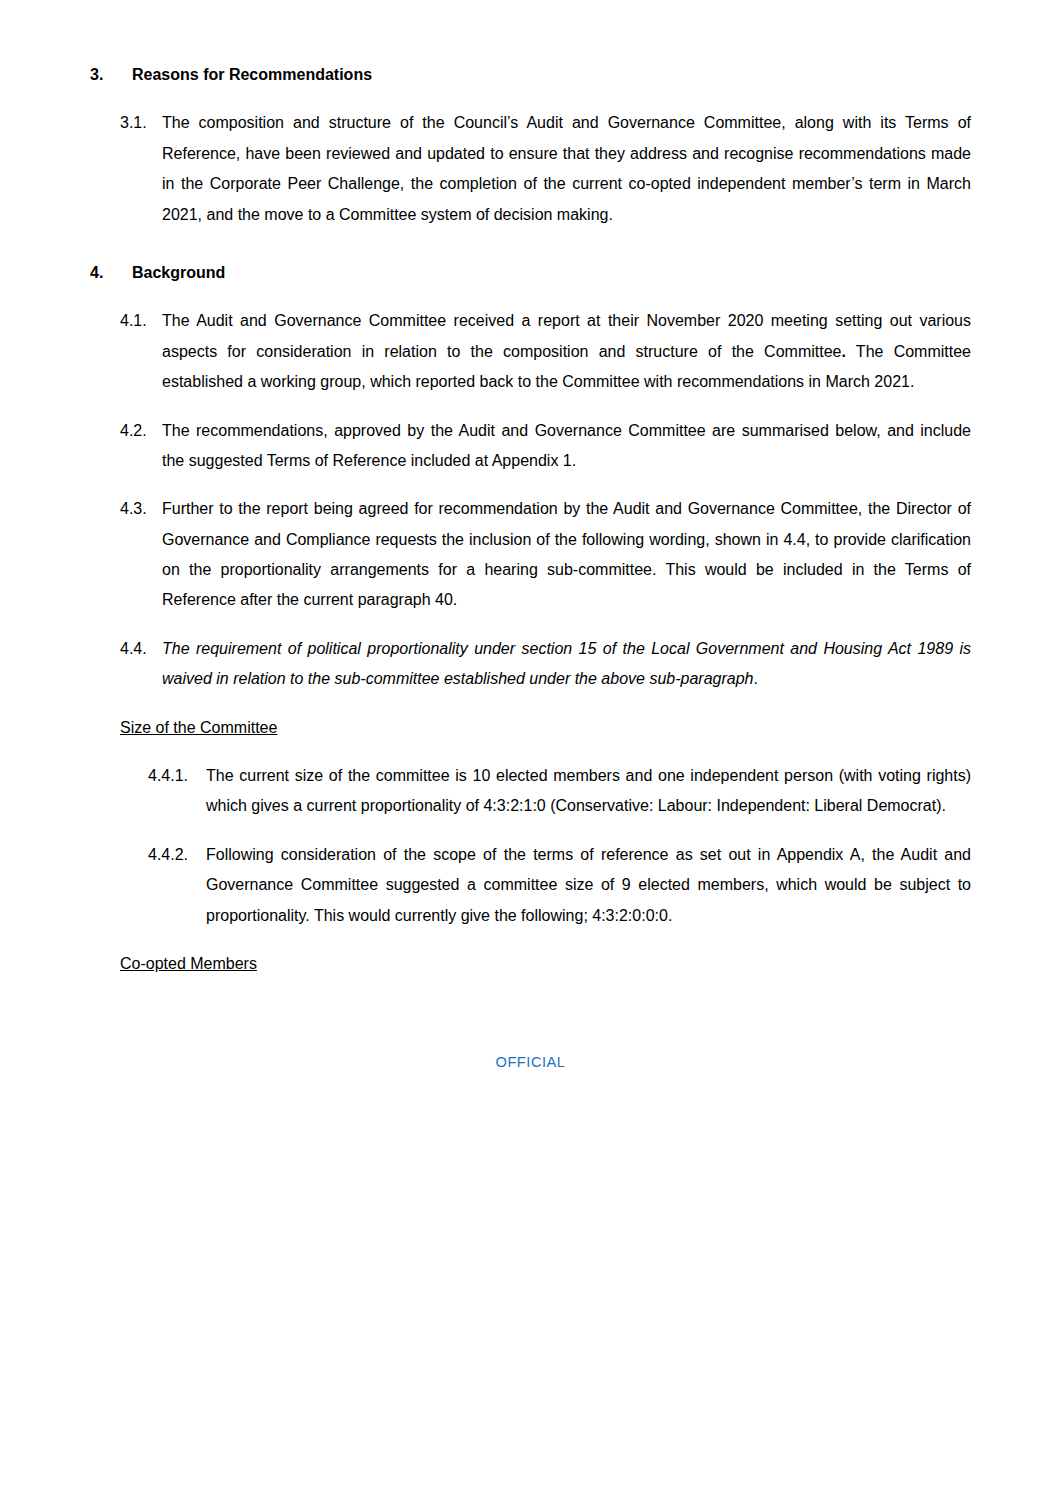3.
Reasons for Recommendations
3.1. The composition and structure of the Council’s Audit and Governance Committee, along with its Terms of Reference, have been reviewed and updated to ensure that they address and recognise recommendations made in the Corporate Peer Challenge, the completion of the current co-opted independent member’s term in March 2021, and the move to a Committee system of decision making.
4.
Background
4.1. The Audit and Governance Committee received a report at their November 2020 meeting setting out various aspects for consideration in relation to the composition and structure of the Committee. The Committee established a working group, which reported back to the Committee with recommendations in March 2021.
4.2. The recommendations, approved by the Audit and Governance Committee are summarised below, and include the suggested Terms of Reference included at Appendix 1.
4.3. Further to the report being agreed for recommendation by the Audit and Governance Committee, the Director of Governance and Compliance requests the inclusion of the following wording, shown in 4.4, to provide clarification on the proportionality arrangements for a hearing sub-committee. This would be included in the Terms of Reference after the current paragraph 40.
4.4. The requirement of political proportionality under section 15 of the Local Government and Housing Act 1989 is waived in relation to the sub-committee established under the above sub-paragraph.
Size of the Committee
4.4.1. The current size of the committee is 10 elected members and one independent person (with voting rights) which gives a current proportionality of 4:3:2:1:0 (Conservative: Labour: Independent: Liberal Democrat).
4.4.2. Following consideration of the scope of the terms of reference as set out in Appendix A, the Audit and Governance Committee suggested a committee size of 9 elected members, which would be subject to proportionality. This would currently give the following; 4:3:2:0:0:0.
Co-opted Members
OFFICIAL